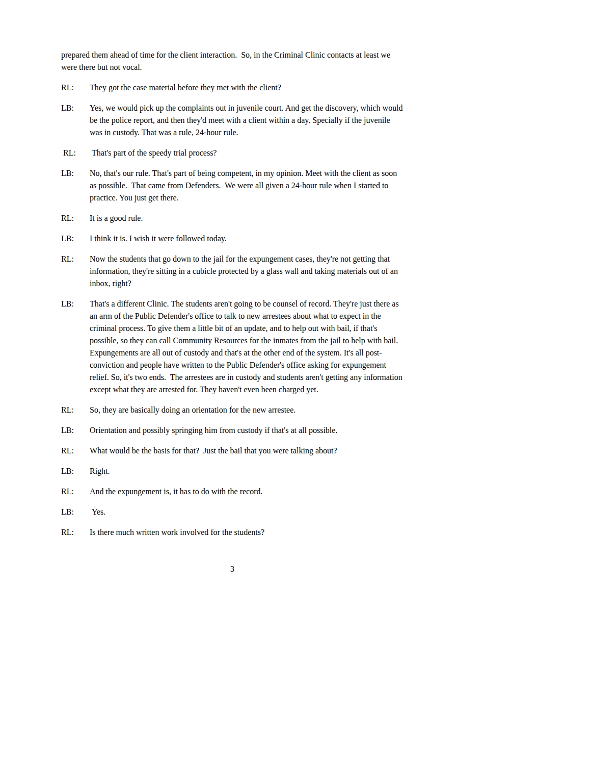prepared them ahead of time for the client interaction. So, in the Criminal Clinic contacts at least we were there but not vocal.
RL:
They got the case material before they met with the client?
LB:
Yes, we would pick up the complaints out in juvenile court. And get the discovery, which would be the police report, and then they'd meet with a client within a day. Specially if the juvenile was in custody. That was a rule, 24-hour rule.
RL:
That's part of the speedy trial process?
LB:
No, that's our rule. That's part of being competent, in my opinion. Meet with the client as soon as possible. That came from Defenders. We were all given a 24-hour rule when I started to practice. You just get there.
RL:
It is a good rule.
LB:
I think it is. I wish it were followed today.
RL:
Now the students that go down to the jail for the expungement cases, they're not getting that information, they're sitting in a cubicle protected by a glass wall and taking materials out of an inbox, right?
LB:
That's a different Clinic. The students aren't going to be counsel of record. They're just there as an arm of the Public Defender's office to talk to new arrestees about what to expect in the criminal process. To give them a little bit of an update, and to help out with bail, if that's possible, so they can call Community Resources for the inmates from the jail to help with bail. Expungements are all out of custody and that's at the other end of the system. It's all post-conviction and people have written to the Public Defender's office asking for expungement relief. So, it's two ends. The arrestees are in custody and students aren't getting any information except what they are arrested for. They haven't even been charged yet.
RL:
So, they are basically doing an orientation for the new arrestee.
LB:
Orientation and possibly springing him from custody if that's at all possible.
RL:
What would be the basis for that? Just the bail that you were talking about?
LB:
Right.
RL:
And the expungement is, it has to do with the record.
LB:
Yes.
RL:
Is there much written work involved for the students?
3